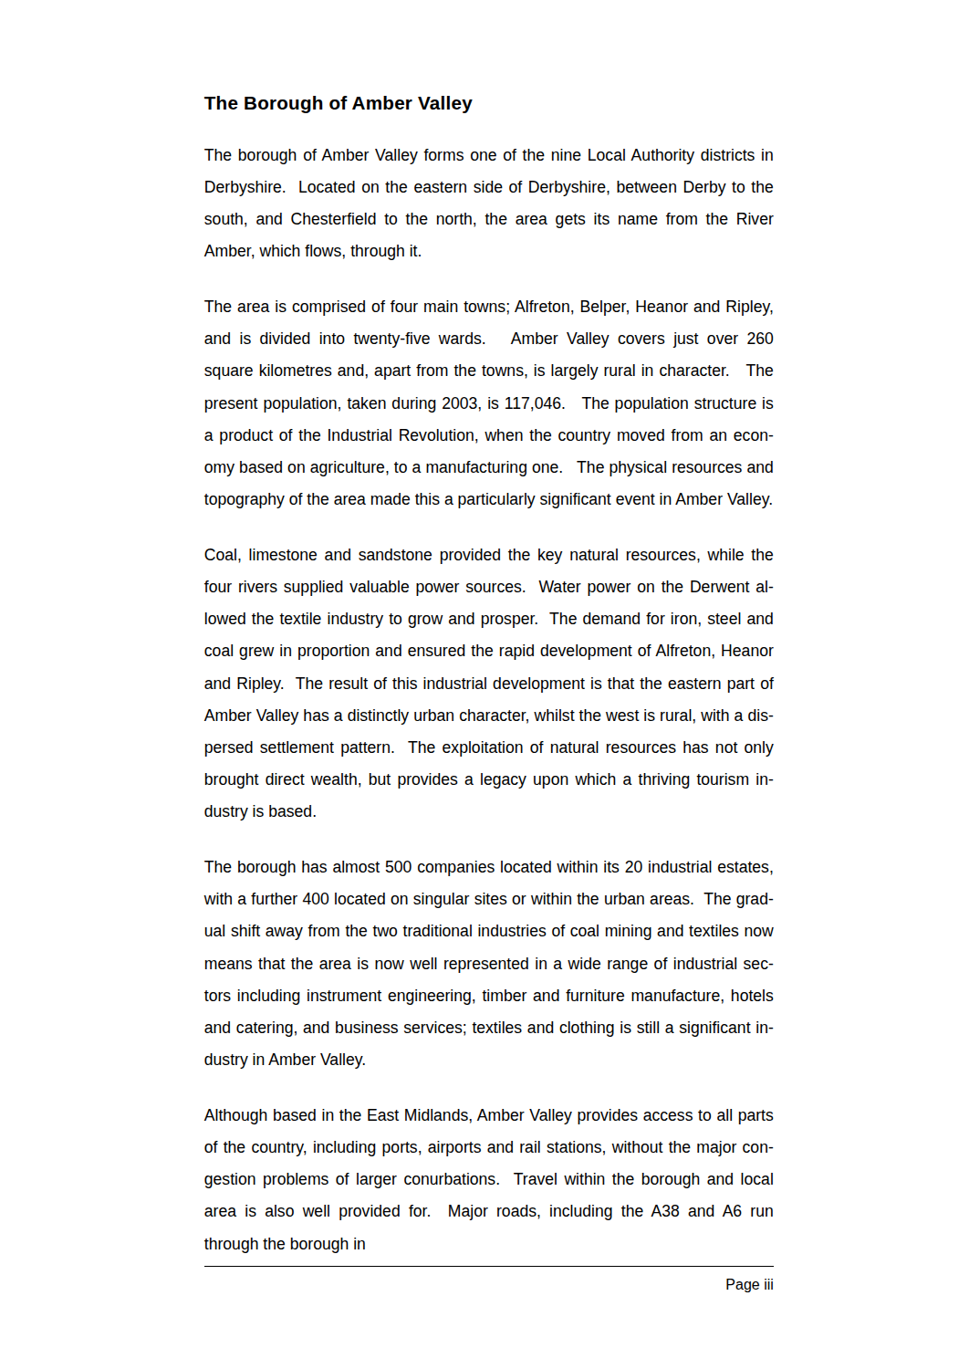The Borough of Amber Valley
The borough of Amber Valley forms one of the nine Local Authority districts in Derbyshire. Located on the eastern side of Derbyshire, between Derby to the south, and Chesterfield to the north, the area gets its name from the River Amber, which flows, through it.
The area is comprised of four main towns; Alfreton, Belper, Heanor and Ripley, and is divided into twenty-five wards. Amber Valley covers just over 260 square kilometres and, apart from the towns, is largely rural in character. The present population, taken during 2003, is 117,046. The population structure is a product of the Industrial Revolution, when the country moved from an economy based on agriculture, to a manufacturing one. The physical resources and topography of the area made this a particularly significant event in Amber Valley.
Coal, limestone and sandstone provided the key natural resources, while the four rivers supplied valuable power sources. Water power on the Derwent allowed the textile industry to grow and prosper. The demand for iron, steel and coal grew in proportion and ensured the rapid development of Alfreton, Heanor and Ripley. The result of this industrial development is that the eastern part of Amber Valley has a distinctly urban character, whilst the west is rural, with a dispersed settlement pattern. The exploitation of natural resources has not only brought direct wealth, but provides a legacy upon which a thriving tourism industry is based.
The borough has almost 500 companies located within its 20 industrial estates, with a further 400 located on singular sites or within the urban areas. The gradual shift away from the two traditional industries of coal mining and textiles now means that the area is now well represented in a wide range of industrial sectors including instrument engineering, timber and furniture manufacture, hotels and catering, and business services; textiles and clothing is still a significant industry in Amber Valley.
Although based in the East Midlands, Amber Valley provides access to all parts of the country, including ports, airports and rail stations, without the major congestion problems of larger conurbations. Travel within the borough and local area is also well provided for. Major roads, including the A38 and A6 run through the borough in
Page iii